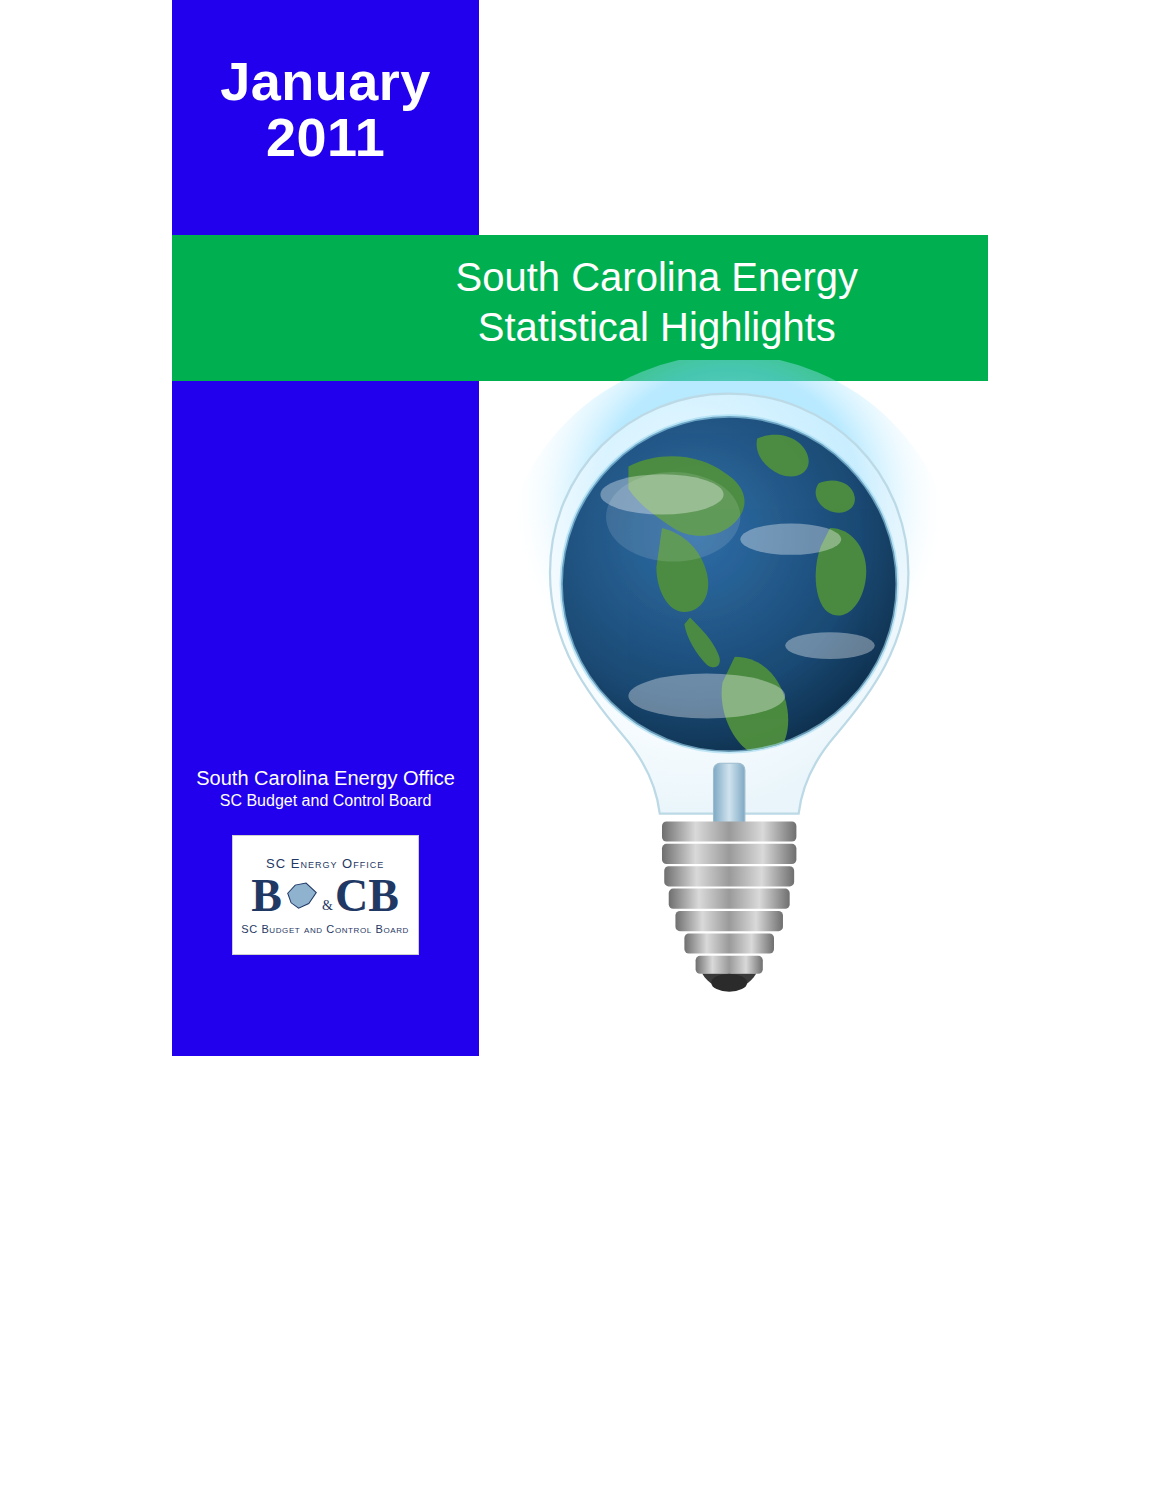January 2011
South Carolina Energy
Statistical Highlights
South Carolina Energy Office SC Budget and Control Board
SC Energy Office
B & CB
SC Budget and Control Board